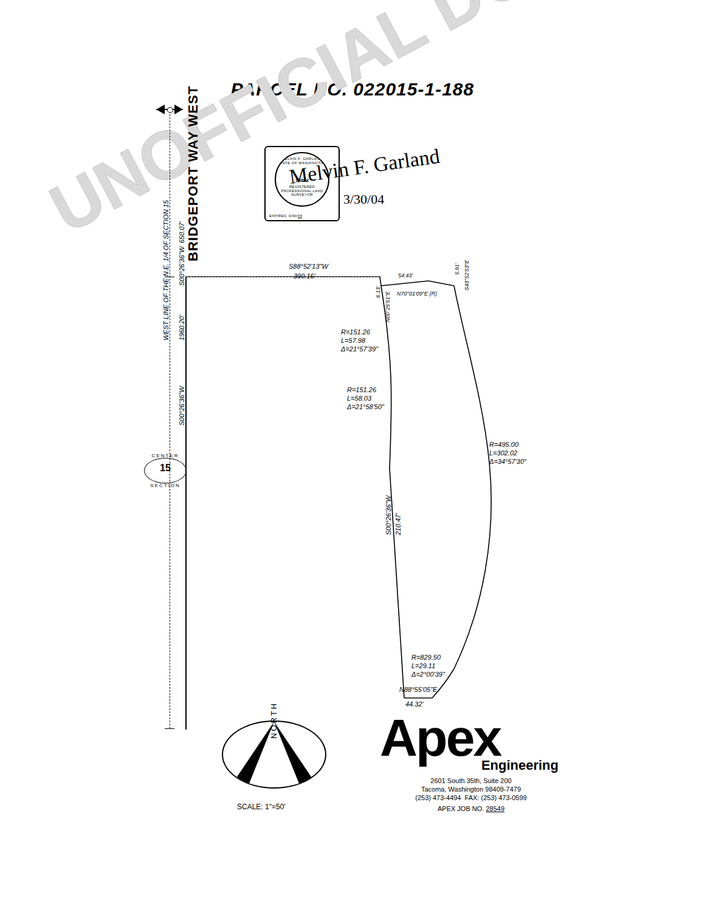PARCEL NO. 022015-1-188
UNOFFICIAL DOCUMENT
MELVIN F. GARLAND
STATE OF WASHINGTON
18802
REGISTERED
PROFESSIONAL LAND SURVEYOR
EXPIRES: 9/00/04
Melvin F. Garland
3/30/04
650.07'
S00°26'36"W
WEST LINE OF THE N.E. 1/4 OF SECTION 15
1960.20'
S00°26'36"W
BRIDGEPORT WAY WEST
CENTER
15
SECTION
S88°52'13"W
390.16'
6.13'
N00°25'51"E
54.43'
N70°01'09"E (R)
5.91'
S43°52'53"E
R=151.26
L=57.98
Δ=21°57'39"
R=151.26
L=58.03
Δ=21°58'50"
R=495.00
L=302.02
Δ=34°57'30"
S00°26'36"W
210.47'
R=829.50
L=29.11
Δ=2°00'39"
N88°55'05"E
44.32'
NORTH
SCALE: 1"=50'
Apex
Engineering
2601 South 35th, Suite 200
Tacoma, Washington 98409-7479
(253) 473-4494 FAX: (253) 473-0599
APEX JOB NO. 28549